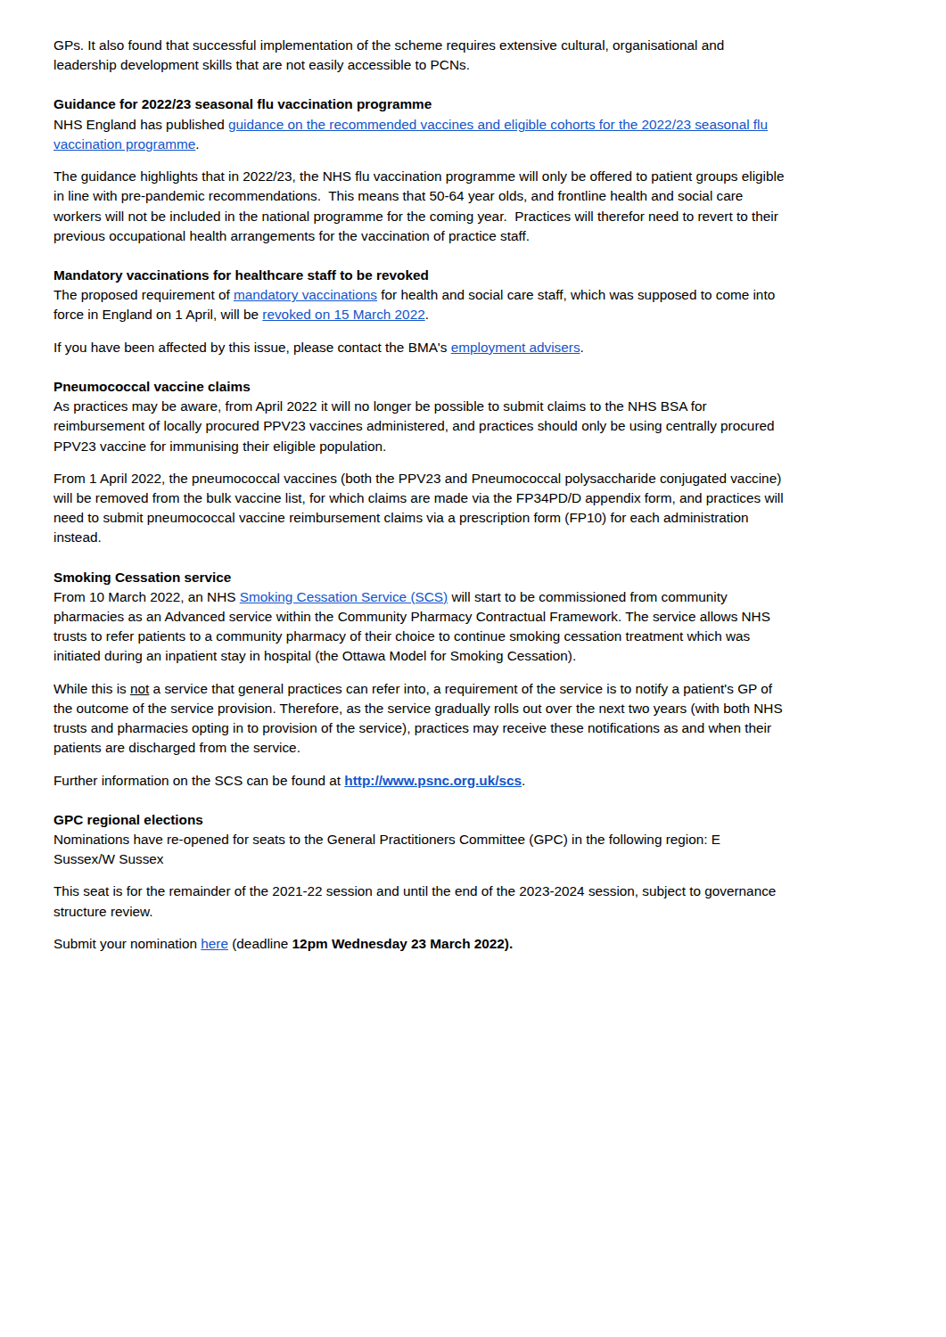GPs. It also found that successful implementation of the scheme requires extensive cultural, organisational and leadership development skills that are not easily accessible to PCNs.
Guidance for 2022/23 seasonal flu vaccination programme
NHS England has published guidance on the recommended vaccines and eligible cohorts for the 2022/23 seasonal flu vaccination programme.
The guidance highlights that in 2022/23, the NHS flu vaccination programme will only be offered to patient groups eligible in line with pre-pandemic recommendations. This means that 50-64 year olds, and frontline health and social care workers will not be included in the national programme for the coming year. Practices will therefor need to revert to their previous occupational health arrangements for the vaccination of practice staff.
Mandatory vaccinations for healthcare staff to be revoked
The proposed requirement of mandatory vaccinations for health and social care staff, which was supposed to come into force in England on 1 April, will be revoked on 15 March 2022.
If you have been affected by this issue, please contact the BMA's employment advisers.
Pneumococcal vaccine claims
As practices may be aware, from April 2022 it will no longer be possible to submit claims to the NHS BSA for reimbursement of locally procured PPV23 vaccines administered, and practices should only be using centrally procured PPV23 vaccine for immunising their eligible population.
From 1 April 2022, the pneumococcal vaccines (both the PPV23 and Pneumococcal polysaccharide conjugated vaccine) will be removed from the bulk vaccine list, for which claims are made via the FP34PD/D appendix form, and practices will need to submit pneumococcal vaccine reimbursement claims via a prescription form (FP10) for each administration instead.
Smoking Cessation service
From 10 March 2022, an NHS Smoking Cessation Service (SCS) will start to be commissioned from community pharmacies as an Advanced service within the Community Pharmacy Contractual Framework. The service allows NHS trusts to refer patients to a community pharmacy of their choice to continue smoking cessation treatment which was initiated during an inpatient stay in hospital (the Ottawa Model for Smoking Cessation).
While this is not a service that general practices can refer into, a requirement of the service is to notify a patient's GP of the outcome of the service provision. Therefore, as the service gradually rolls out over the next two years (with both NHS trusts and pharmacies opting in to provision of the service), practices may receive these notifications as and when their patients are discharged from the service.
Further information on the SCS can be found at http://www.psnc.org.uk/scs.
GPC regional elections
Nominations have re-opened for seats to the General Practitioners Committee (GPC) in the following region: E Sussex/W Sussex
This seat is for the remainder of the 2021-22 session and until the end of the 2023-2024 session, subject to governance structure review.
Submit your nomination here (deadline 12pm Wednesday 23 March 2022).